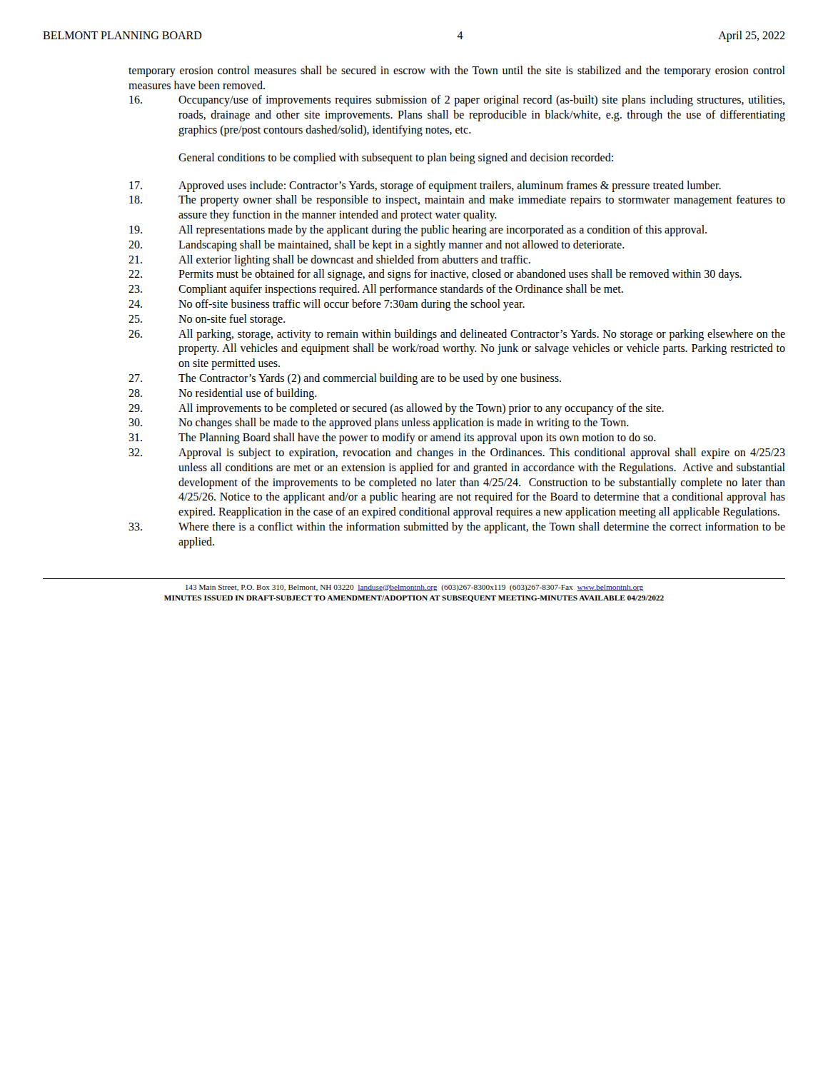BELMONT PLANNING BOARD
4
April 25, 2022
temporary erosion control measures shall be secured in escrow with the Town until the site is stabilized and the temporary erosion control measures have been removed.
16. Occupancy/use of improvements requires submission of 2 paper original record (as-built) site plans including structures, utilities, roads, drainage and other site improvements. Plans shall be reproducible in black/white, e.g. through the use of differentiating graphics (pre/post contours dashed/solid), identifying notes, etc.
General conditions to be complied with subsequent to plan being signed and decision recorded:
17. Approved uses include: Contractor’s Yards, storage of equipment trailers, aluminum frames & pressure treated lumber.
18. The property owner shall be responsible to inspect, maintain and make immediate repairs to stormwater management features to assure they function in the manner intended and protect water quality.
19. All representations made by the applicant during the public hearing are incorporated as a condition of this approval.
20. Landscaping shall be maintained, shall be kept in a sightly manner and not allowed to deteriorate.
21. All exterior lighting shall be downcast and shielded from abutters and traffic.
22. Permits must be obtained for all signage, and signs for inactive, closed or abandoned uses shall be removed within 30 days.
23. Compliant aquifer inspections required. All performance standards of the Ordinance shall be met.
24. No off-site business traffic will occur before 7:30am during the school year.
25. No on-site fuel storage.
26. All parking, storage, activity to remain within buildings and delineated Contractor’s Yards. No storage or parking elsewhere on the property. All vehicles and equipment shall be work/road worthy. No junk or salvage vehicles or vehicle parts. Parking restricted to on site permitted uses.
27. The Contractor’s Yards (2) and commercial building are to be used by one business.
28. No residential use of building.
29. All improvements to be completed or secured (as allowed by the Town) prior to any occupancy of the site.
30. No changes shall be made to the approved plans unless application is made in writing to the Town.
31. The Planning Board shall have the power to modify or amend its approval upon its own motion to do so.
32. Approval is subject to expiration, revocation and changes in the Ordinances. This conditional approval shall expire on 4/25/23 unless all conditions are met or an extension is applied for and granted in accordance with the Regulations. Active and substantial development of the improvements to be completed no later than 4/25/24. Construction to be substantially complete no later than 4/25/26. Notice to the applicant and/or a public hearing are not required for the Board to determine that a conditional approval has expired. Reapplication in the case of an expired conditional approval requires a new application meeting all applicable Regulations.
33. Where there is a conflict within the information submitted by the applicant, the Town shall determine the correct information to be applied.
143 Main Street, P.O. Box 310, Belmont, NH 03220 landuse@belmontnh.org (603)267-8300x119 (603)267-8307-Fax www.belmontnh.org
MINUTES ISSUED IN DRAFT-SUBJECT TO AMENDMENT/ADOPTION AT SUBSEQUENT MEETING-MINUTES AVAILABLE 04/29/2022